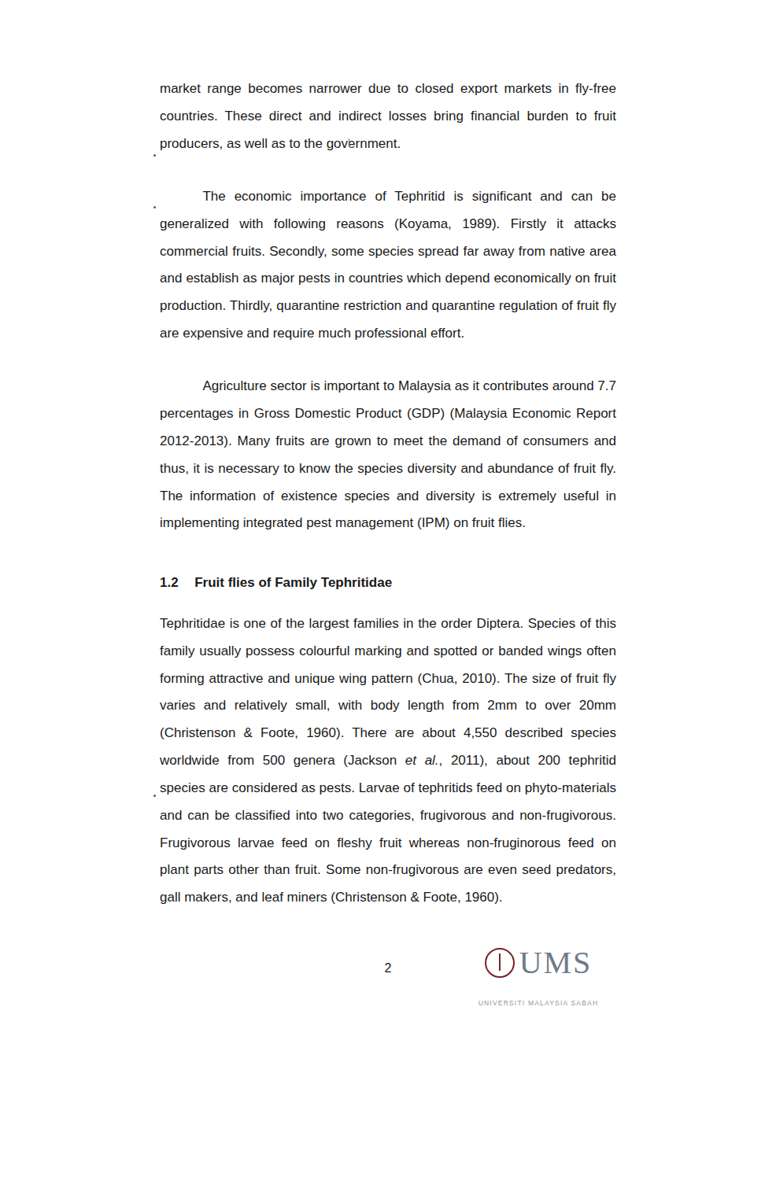market range becomes narrower due to closed export markets in fly-free countries. These direct and indirect losses bring financial burden to fruit producers, as well as to the government.
The economic importance of Tephritid is significant and can be generalized with following reasons (Koyama, 1989). Firstly it attacks commercial fruits. Secondly, some species spread far away from native area and establish as major pests in countries which depend economically on fruit production. Thirdly, quarantine restriction and quarantine regulation of fruit fly are expensive and require much professional effort.
Agriculture sector is important to Malaysia as it contributes around 7.7 percentages in Gross Domestic Product (GDP) (Malaysia Economic Report 2012-2013). Many fruits are grown to meet the demand of consumers and thus, it is necessary to know the species diversity and abundance of fruit fly. The information of existence species and diversity is extremely useful in implementing integrated pest management (IPM) on fruit flies.
1.2 Fruit flies of Family Tephritidae
Tephritidae is one of the largest families in the order Diptera. Species of this family usually possess colourful marking and spotted or banded wings often forming attractive and unique wing pattern (Chua, 2010). The size of fruit fly varies and relatively small, with body length from 2mm to over 20mm (Christenson & Foote, 1960). There are about 4,550 described species worldwide from 500 genera (Jackson et al., 2011), about 200 tephritid species are considered as pests. Larvae of tephritids feed on phyto-materials and can be classified into two categories, frugivorous and non-frugivorous. Frugivorous larvae feed on fleshy fruit whereas non-fruginorous feed on plant parts other than fruit. Some non-frugivorous are even seed predators, gall makers, and leaf miners (Christenson & Foote, 1960).
2
UMS
Universiti Malaysia Sabah